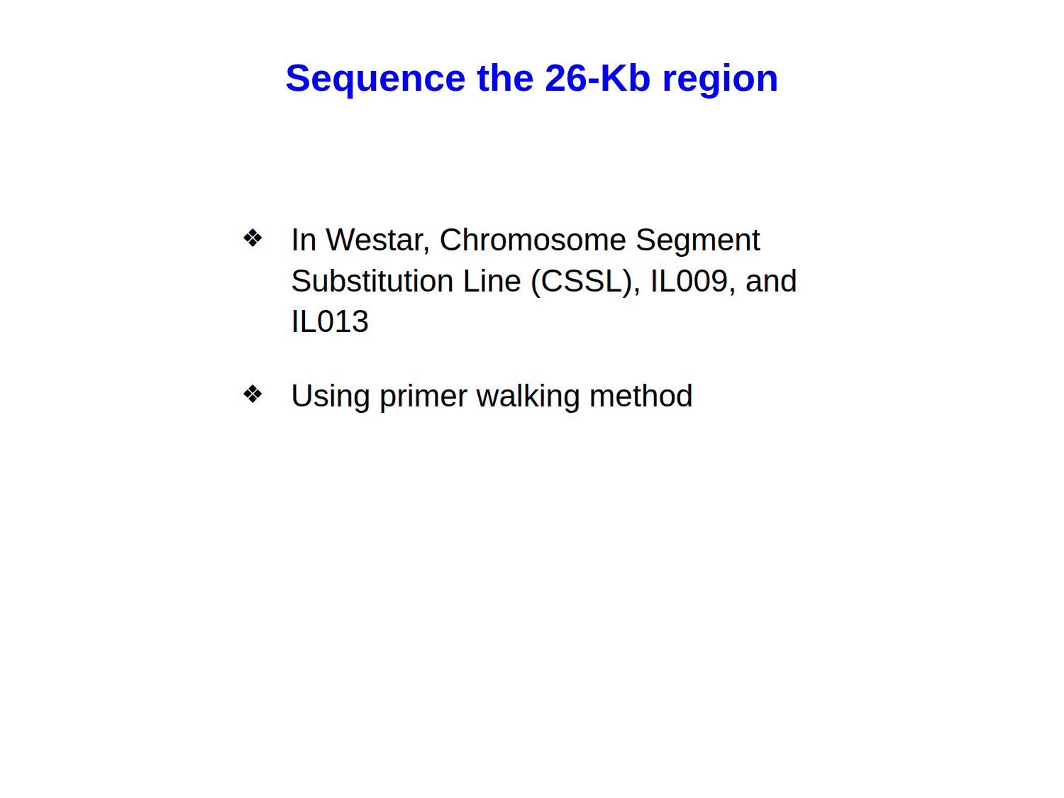Sequence the 26-Kb region
In Westar, Chromosome Segment Substitution Line (CSSL), IL009, and IL013
Using primer walking method